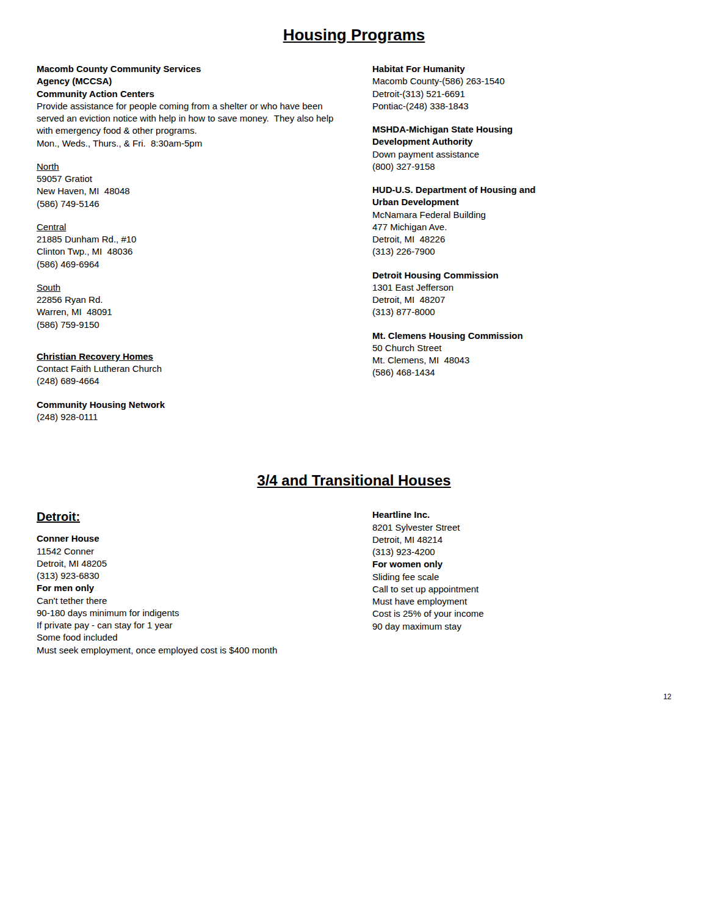Housing Programs
Macomb County Community Services
Agency (MCCSA)
Community Action Centers
Provide assistance for people coming from a shelter or who have been served an eviction notice with help in how to save money. They also help with emergency food & other programs.
Mon., Weds., Thurs., & Fri. 8:30am-5pm
North
59057 Gratiot
New Haven, MI 48048
(586) 749-5146
Central
21885 Dunham Rd., #10
Clinton Twp., MI 48036
(586) 469-6964
South
22856 Ryan Rd.
Warren, MI 48091
(586) 759-9150
Christian Recovery Homes
Contact Faith Lutheran Church
(248) 689-4664
Community Housing Network
(248) 928-0111
Habitat For Humanity
Macomb County-(586) 263-1540
Detroit-(313) 521-6691
Pontiac-(248) 338-1843
MSHDA-Michigan State Housing
Development Authority
Down payment assistance
(800) 327-9158
HUD-U.S. Department of Housing and
Urban Development
McNamara Federal Building
477 Michigan Ave.
Detroit, MI 48226
(313) 226-7900
Detroit Housing Commission
1301 East Jefferson
Detroit, MI 48207
(313) 877-8000
Mt. Clemens Housing Commission
50 Church Street
Mt. Clemens, MI 48043
(586) 468-1434
3/4 and Transitional Houses
Detroit:
Conner House
11542 Conner
Detroit, MI 48205
(313) 923-6830
For men only
Can't tether there
90-180 days minimum for indigents
If private pay - can stay for 1 year
Some food included
Must seek employment, once employed cost is $400 month
Heartline Inc.
8201 Sylvester Street
Detroit, MI 48214
(313) 923-4200
For women only
Sliding fee scale
Call to set up appointment
Must have employment
Cost is 25% of your income
90 day maximum stay
12